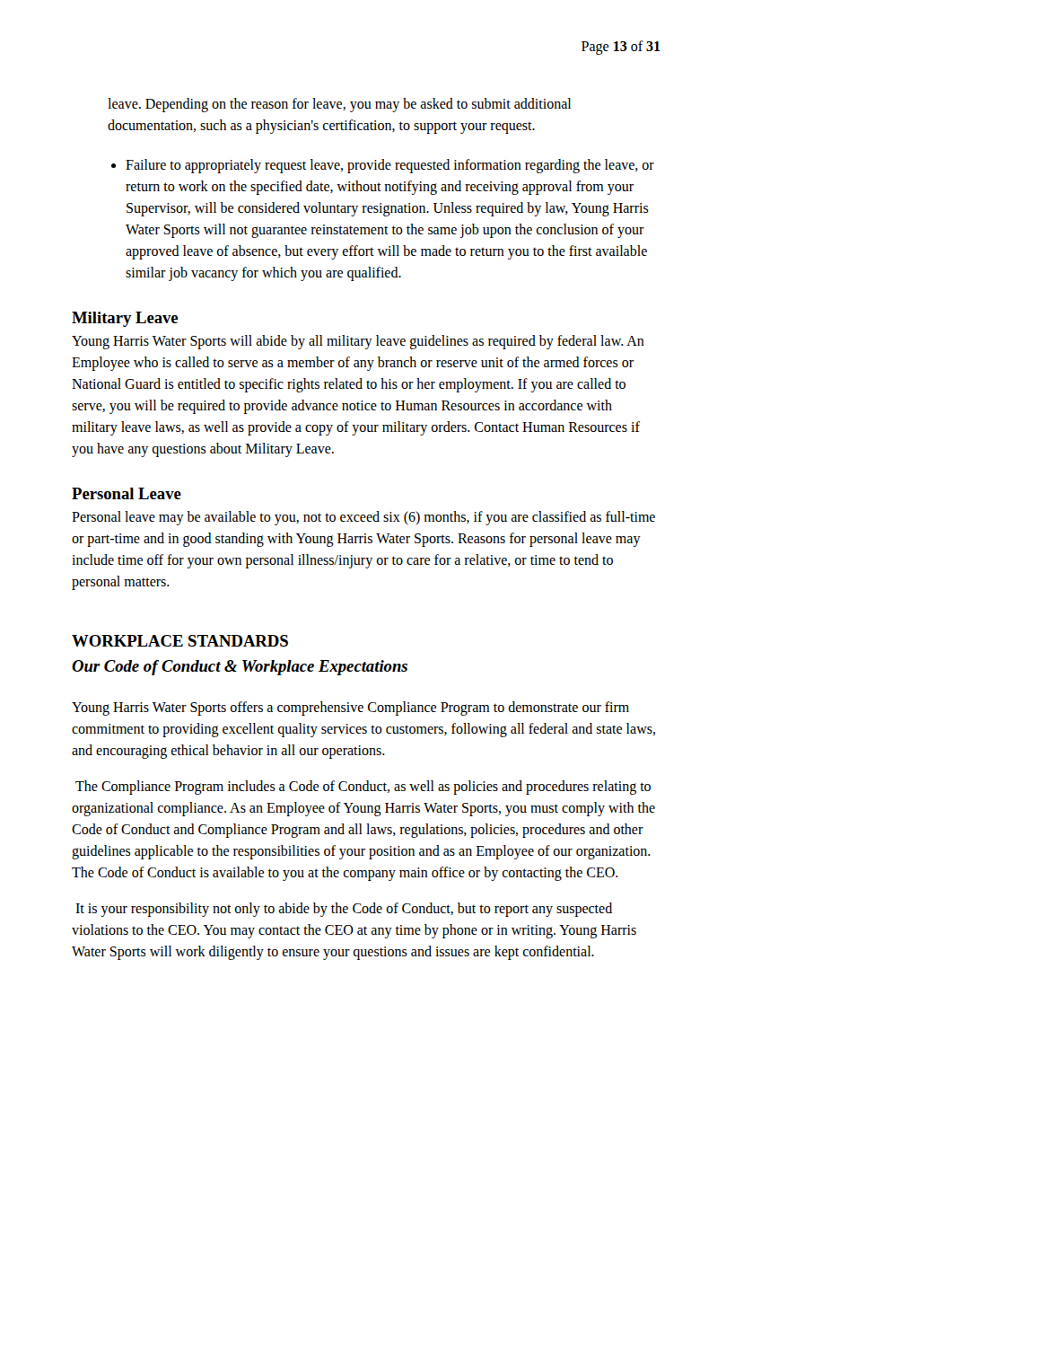Page 13 of 31
leave. Depending on the reason for leave, you may be asked to submit additional documentation, such as a physician's certification, to support your request.
Failure to appropriately request leave, provide requested information regarding the leave, or return to work on the specified date, without notifying and receiving approval from your Supervisor, will be considered voluntary resignation. Unless required by law, Young Harris Water Sports will not guarantee reinstatement to the same job upon the conclusion of your approved leave of absence, but every effort will be made to return you to the first available similar job vacancy for which you are qualified.
Military Leave
Young Harris Water Sports will abide by all military leave guidelines as required by federal law. An Employee who is called to serve as a member of any branch or reserve unit of the armed forces or National Guard is entitled to specific rights related to his or her employment. If you are called to serve, you will be required to provide advance notice to Human Resources in accordance with military leave laws, as well as provide a copy of your military orders. Contact Human Resources if you have any questions about Military Leave.
Personal Leave
Personal leave may be available to you, not to exceed six (6) months, if you are classified as full-time or part-time and in good standing with Young Harris Water Sports. Reasons for personal leave may include time off for your own personal illness/injury or to care for a relative, or time to tend to personal matters.
WORKPLACE STANDARDS
Our Code of Conduct & Workplace Expectations
Young Harris Water Sports offers a comprehensive Compliance Program to demonstrate our firm commitment to providing excellent quality services to customers, following all federal and state laws, and encouraging ethical behavior in all our operations.
The Compliance Program includes a Code of Conduct, as well as policies and procedures relating to organizational compliance. As an Employee of Young Harris Water Sports, you must comply with the Code of Conduct and Compliance Program and all laws, regulations, policies, procedures and other guidelines applicable to the responsibilities of your position and as an Employee of our organization. The Code of Conduct is available to you at the company main office or by contacting the CEO.
It is your responsibility not only to abide by the Code of Conduct, but to report any suspected violations to the CEO. You may contact the CEO at any time by phone or in writing. Young Harris Water Sports will work diligently to ensure your questions and issues are kept confidential.